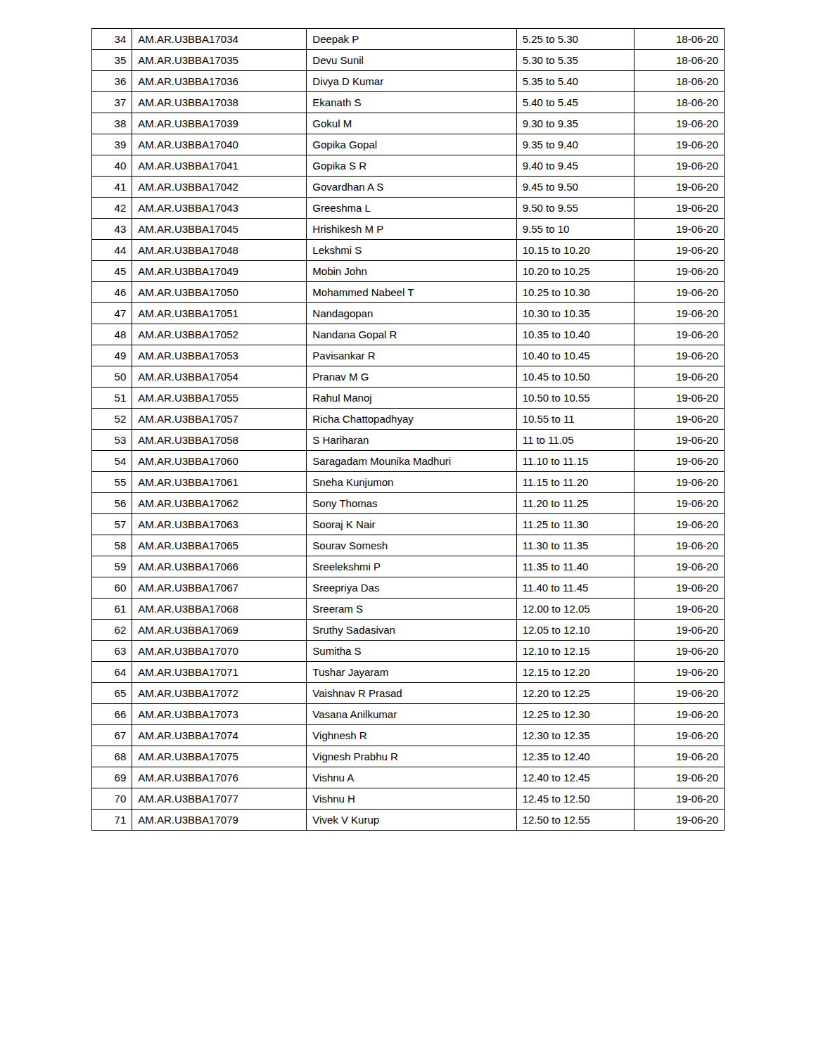| 34 | AM.AR.U3BBA17034 | Deepak P | 5.25 to 5.30 | 18-06-20 |
| 35 | AM.AR.U3BBA17035 | Devu Sunil | 5.30 to 5.35 | 18-06-20 |
| 36 | AM.AR.U3BBA17036 | Divya D Kumar | 5.35 to 5.40 | 18-06-20 |
| 37 | AM.AR.U3BBA17038 | Ekanath S | 5.40 to 5.45 | 18-06-20 |
| 38 | AM.AR.U3BBA17039 | Gokul M | 9.30 to 9.35 | 19-06-20 |
| 39 | AM.AR.U3BBA17040 | Gopika Gopal | 9.35 to 9.40 | 19-06-20 |
| 40 | AM.AR.U3BBA17041 | Gopika S R | 9.40 to 9.45 | 19-06-20 |
| 41 | AM.AR.U3BBA17042 | Govardhan A S | 9.45 to 9.50 | 19-06-20 |
| 42 | AM.AR.U3BBA17043 | Greeshma L | 9.50 to 9.55 | 19-06-20 |
| 43 | AM.AR.U3BBA17045 | Hrishikesh M P | 9.55 to 10 | 19-06-20 |
| 44 | AM.AR.U3BBA17048 | Lekshmi S | 10.15 to 10.20 | 19-06-20 |
| 45 | AM.AR.U3BBA17049 | Mobin John | 10.20 to 10.25 | 19-06-20 |
| 46 | AM.AR.U3BBA17050 | Mohammed Nabeel T | 10.25 to 10.30 | 19-06-20 |
| 47 | AM.AR.U3BBA17051 | Nandagopan | 10.30 to 10.35 | 19-06-20 |
| 48 | AM.AR.U3BBA17052 | Nandana Gopal R | 10.35 to 10.40 | 19-06-20 |
| 49 | AM.AR.U3BBA17053 | Pavisankar R | 10.40 to 10.45 | 19-06-20 |
| 50 | AM.AR.U3BBA17054 | Pranav M G | 10.45 to 10.50 | 19-06-20 |
| 51 | AM.AR.U3BBA17055 | Rahul Manoj | 10.50 to 10.55 | 19-06-20 |
| 52 | AM.AR.U3BBA17057 | Richa Chattopadhyay | 10.55 to 11 | 19-06-20 |
| 53 | AM.AR.U3BBA17058 | S Hariharan | 11 to 11.05 | 19-06-20 |
| 54 | AM.AR.U3BBA17060 | Saragadam Mounika Madhuri | 11.10 to 11.15 | 19-06-20 |
| 55 | AM.AR.U3BBA17061 | Sneha Kunjumon | 11.15 to 11.20 | 19-06-20 |
| 56 | AM.AR.U3BBA17062 | Sony Thomas | 11.20 to 11.25 | 19-06-20 |
| 57 | AM.AR.U3BBA17063 | Sooraj K Nair | 11.25 to 11.30 | 19-06-20 |
| 58 | AM.AR.U3BBA17065 | Sourav Somesh | 11.30 to 11.35 | 19-06-20 |
| 59 | AM.AR.U3BBA17066 | Sreelekshmi P | 11.35 to 11.40 | 19-06-20 |
| 60 | AM.AR.U3BBA17067 | Sreepriya Das | 11.40 to 11.45 | 19-06-20 |
| 61 | AM.AR.U3BBA17068 | Sreeram S | 12.00 to 12.05 | 19-06-20 |
| 62 | AM.AR.U3BBA17069 | Sruthy Sadasivan | 12.05 to 12.10 | 19-06-20 |
| 63 | AM.AR.U3BBA17070 | Sumitha S | 12.10 to 12.15 | 19-06-20 |
| 64 | AM.AR.U3BBA17071 | Tushar Jayaram | 12.15 to 12.20 | 19-06-20 |
| 65 | AM.AR.U3BBA17072 | Vaishnav R Prasad | 12.20 to 12.25 | 19-06-20 |
| 66 | AM.AR.U3BBA17073 | Vasana Anilkumar | 12.25 to 12.30 | 19-06-20 |
| 67 | AM.AR.U3BBA17074 | Vighnesh R | 12.30 to 12.35 | 19-06-20 |
| 68 | AM.AR.U3BBA17075 | Vignesh Prabhu R | 12.35 to 12.40 | 19-06-20 |
| 69 | AM.AR.U3BBA17076 | Vishnu A | 12.40 to 12.45 | 19-06-20 |
| 70 | AM.AR.U3BBA17077 | Vishnu H | 12.45 to 12.50 | 19-06-20 |
| 71 | AM.AR.U3BBA17079 | Vivek V Kurup | 12.50 to 12.55 | 19-06-20 |